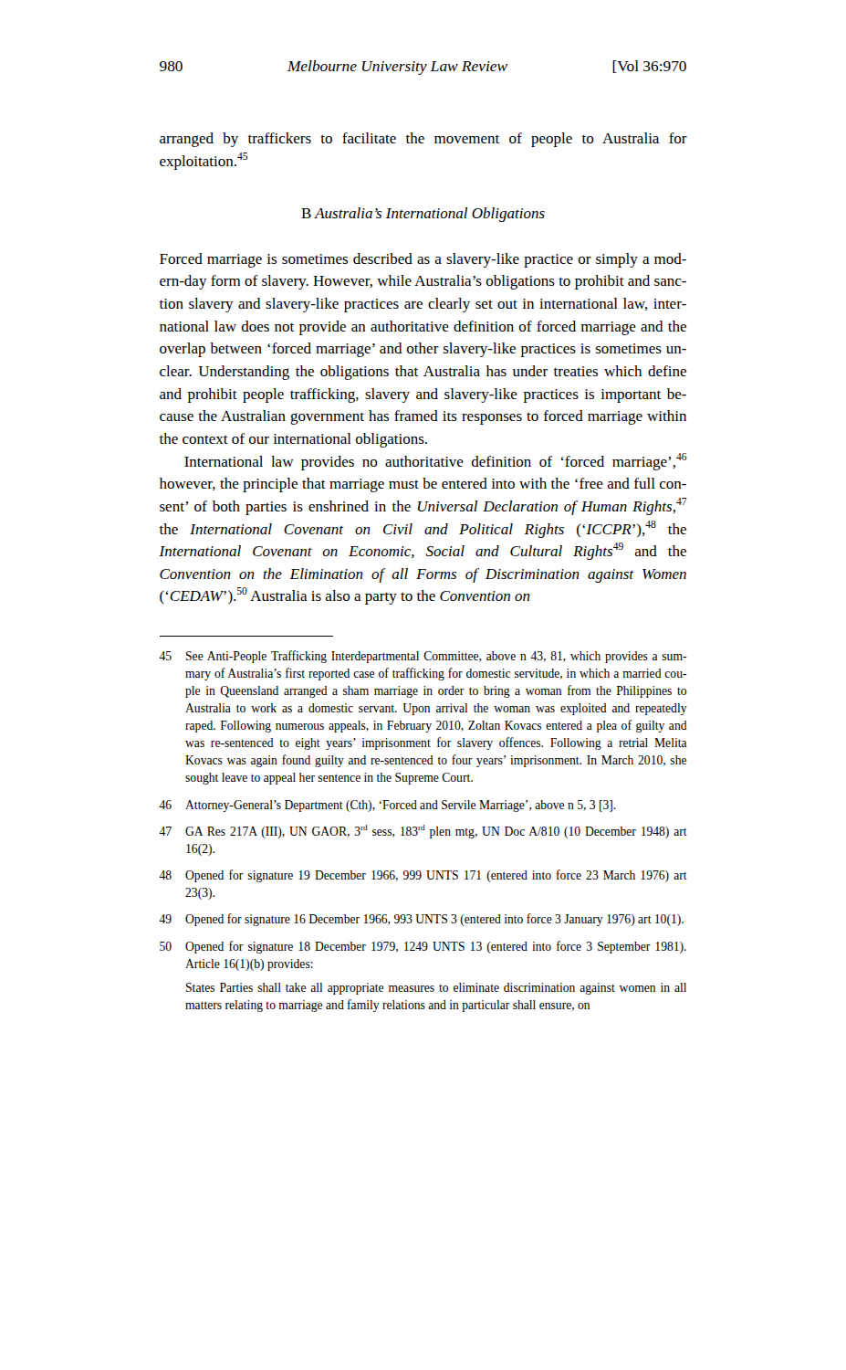980 Melbourne University Law Review [Vol 36:970
arranged by traffickers to facilitate the movement of people to Australia for exploitation.45
B Australia’s International Obligations
Forced marriage is sometimes described as a slavery-like practice or simply a modern-day form of slavery. However, while Australia’s obligations to prohibit and sanction slavery and slavery-like practices are clearly set out in international law, international law does not provide an authoritative definition of forced marriage and the overlap between ‘forced marriage’ and other slavery-like practices is sometimes unclear. Understanding the obligations that Australia has under treaties which define and prohibit people trafficking, slavery and slavery-like practices is important because the Australian government has framed its responses to forced marriage within the context of our international obligations.
International law provides no authoritative definition of ‘forced marriage’,46 however, the principle that marriage must be entered into with the ‘free and full consent’ of both parties is enshrined in the Universal Declaration of Human Rights,47 the International Covenant on Civil and Political Rights (‘ICCPR’),48 the International Covenant on Economic, Social and Cultural Rights49 and the Convention on the Elimination of all Forms of Discrimination against Women (‘CEDAW’).50 Australia is also a party to the Convention on
45
See Anti-People Trafficking Interdepartmental Committee, above n 43, 81, which provides a summary of Australia’s first reported case of trafficking for domestic servitude, in which a married couple in Queensland arranged a sham marriage in order to bring a woman from the Philippines to Australia to work as a domestic servant. Upon arrival the woman was exploited and repeatedly raped. Following numerous appeals, in February 2010, Zoltan Kovacs entered a plea of guilty and was re-sentenced to eight years’ imprisonment for slavery offences. Following a retrial Melita Kovacs was again found guilty and re-sentenced to four years’ imprisonment. In March 2010, she sought leave to appeal her sentence in the Supreme Court.
46
Attorney-General’s Department (Cth), ‘Forced and Servile Marriage’, above n 5, 3 [3].
47
GA Res 217A (III), UN GAOR, 3rd sess, 183rd plen mtg, UN Doc A/810 (10 December 1948) art 16(2).
48
Opened for signature 19 December 1966, 999 UNTS 171 (entered into force 23 March 1976) art 23(3).
49
Opened for signature 16 December 1966, 993 UNTS 3 (entered into force 3 January 1976) art 10(1).
50
Opened for signature 18 December 1979, 1249 UNTS 13 (entered into force 3 September 1981). Article 16(1)(b) provides:
States Parties shall take all appropriate measures to eliminate discrimination against women in all matters relating to marriage and family relations and in particular shall ensure, on